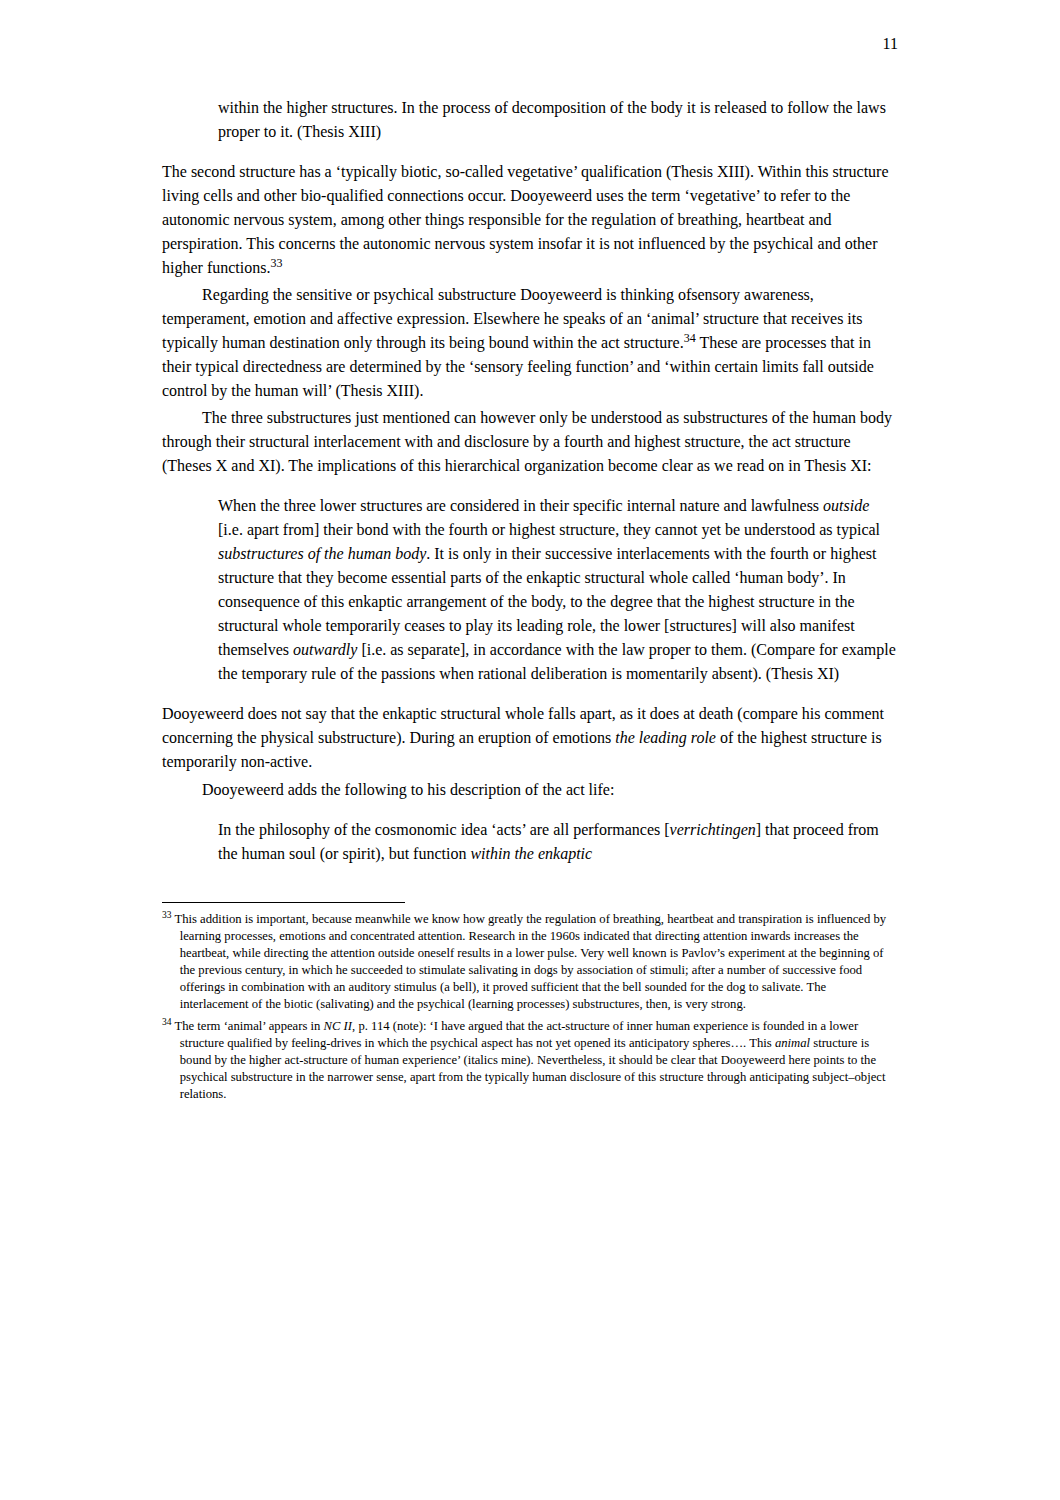11
within the higher structures. In the process of decomposition of the body it is released to follow the laws proper to it. (Thesis XIII)
The second structure has a ‘typically biotic, so-called vegetative’ qualification (Thesis XIII). Within this structure living cells and other bio-qualified connections occur. Dooyeweerd uses the term ‘vegetative’ to refer to the autonomic nervous system, among other things responsible for the regulation of breathing, heartbeat and perspiration. This concerns the autonomic nervous system insofar it is not influenced by the psychical and other higher functions.33
Regarding the sensitive or psychical substructure Dooyeweerd is thinking ofsensory awareness, temperament, emotion and affective expression. Elsewhere he speaks of an ‘animal’ structure that receives its typically human destination only through its being bound within the act structure.34 These are processes that in their typical directedness are determined by the ‘sensory feeling function’ and ‘within certain limits fall outside control by the human will’ (Thesis XIII).
The three substructures just mentioned can however only be understood as substructures of the human body through their structural interlacement with and disclosure by a fourth and highest structure, the act structure (Theses X and XI). The implications of this hierarchical organization become clear as we read on in Thesis XI:
When the three lower structures are considered in their specific internal nature and lawfulness outside [i.e. apart from] their bond with the fourth or highest structure, they cannot yet be understood as typical substructures of the human body. It is only in their successive interlacements with the fourth or highest structure that they become essential parts of the enkaptic structural whole called ‘human body’. In consequence of this enkaptic arrangement of the body, to the degree that the highest structure in the structural whole temporarily ceases to play its leading role, the lower [structures] will also manifest themselves outwardly [i.e. as separate], in accordance with the law proper to them. (Compare for example the temporary rule of the passions when rational deliberation is momentarily absent). (Thesis XI)
Dooyeweerd does not say that the enkaptic structural whole falls apart, as it does at death (compare his comment concerning the physical substructure). During an eruption of emotions the leading role of the highest structure is temporarily non-active.
Dooyeweerd adds the following to his description of the act life:
In the philosophy of the cosmonomic idea ‘acts’ are all performances [verrichtingen] that proceed from the human soul (or spirit), but function within the enkaptic
33 This addition is important, because meanwhile we know how greatly the regulation of breathing, heartbeat and transpiration is influenced by learning processes, emotions and concentrated attention. Research in the 1960s indicated that directing attention inwards increases the heartbeat, while directing the attention outside oneself results in a lower pulse. Very well known is Pavlov’s experiment at the beginning of the previous century, in which he succeeded to stimulate salivating in dogs by association of stimuli; after a number of successive food offerings in combination with an auditory stimulus (a bell), it proved sufficient that the bell sounded for the dog to salivate. The interlacement of the biotic (salivating) and the psychical (learning processes) substructures, then, is very strong.
34 The term ‘animal’ appears in NC II, p. 114 (note): ‘I have argued that the act-structure of inner human experience is founded in a lower structure qualified by feeling-drives in which the psychical aspect has not yet opened its anticipatory spheres…. This animal structure is bound by the higher act-structure of human experience’ (italics mine). Nevertheless, it should be clear that Dooyeweerd here points to the psychical substructure in the narrower sense, apart from the typically human disclosure of this structure through anticipating subject–object relations.